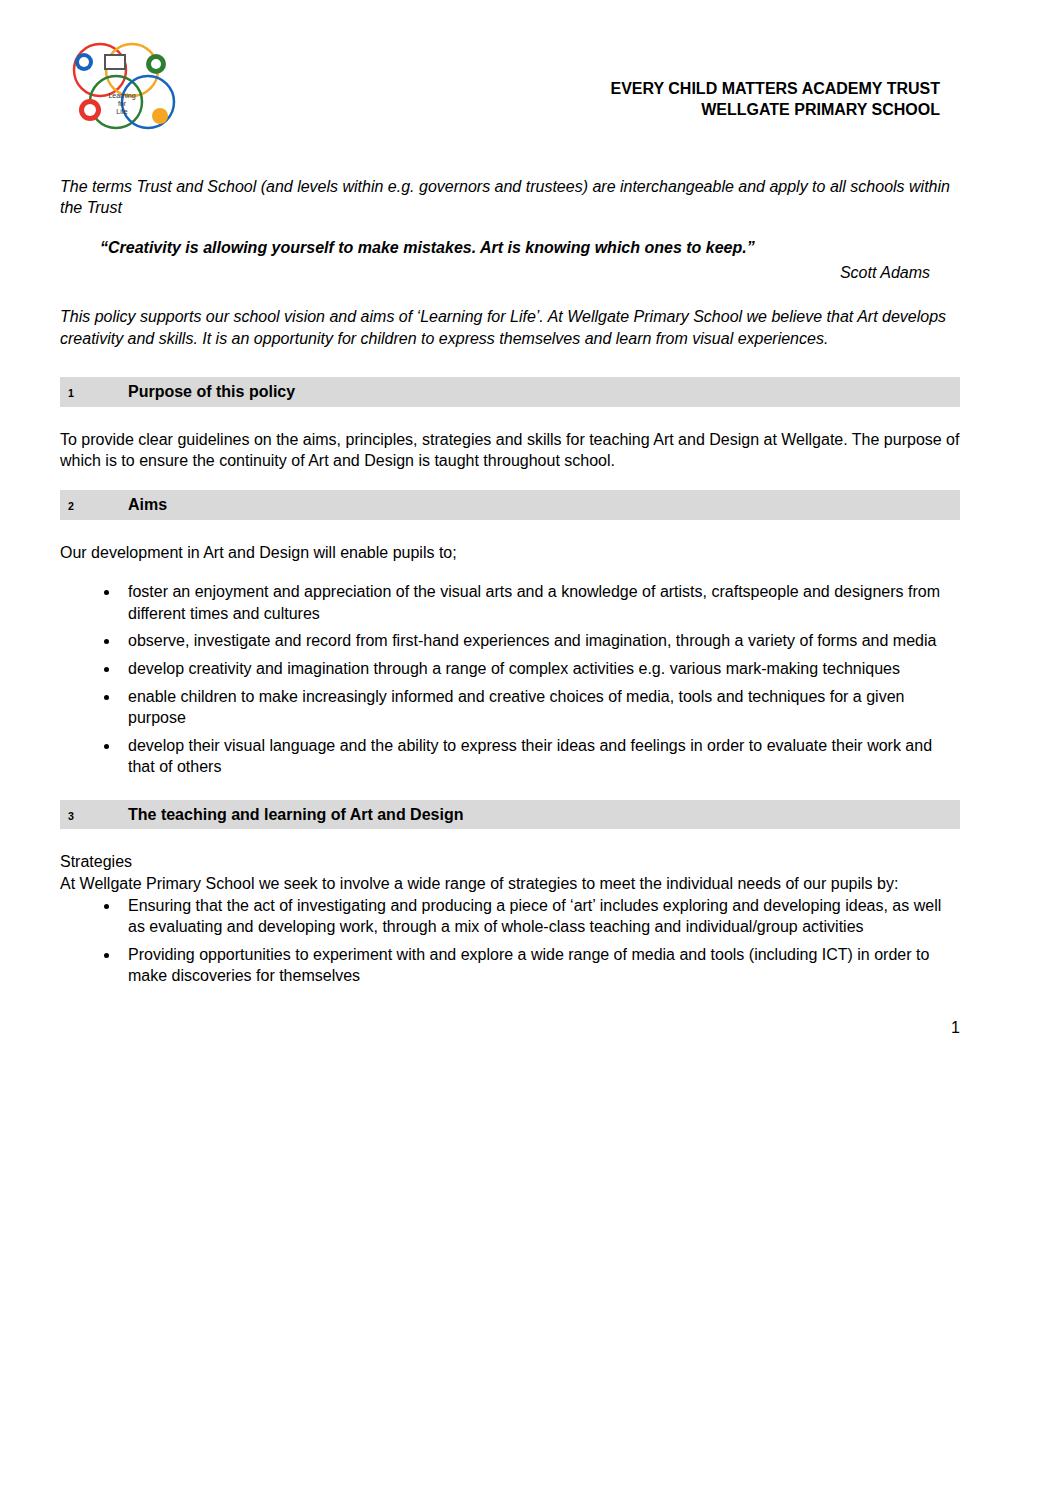Learning for Life
EVERY CHILD MATTERS ACADEMY TRUST
WELLGATE PRIMARY SCHOOL
The terms Trust and School (and levels within e.g. governors and trustees) are interchangeable and apply to all schools within the Trust
“Creativity is allowing yourself to make mistakes. Art is knowing which ones to keep.”
Scott Adams
This policy supports our school vision and aims of ‘Learning for Life’. At Wellgate Primary School we believe that Art develops creativity and skills. It is an opportunity for children to express themselves and learn from visual experiences.
1 Purpose of this policy
To provide clear guidelines on the aims, principles, strategies and skills for teaching Art and Design at Wellgate. The purpose of which is to ensure the continuity of Art and Design is taught throughout school.
2 Aims
Our development in Art and Design will enable pupils to;
foster an enjoyment and appreciation of the visual arts and a knowledge of artists, craftspeople and designers from different times and cultures
observe, investigate and record from first-hand experiences and imagination, through a variety of forms and media
develop creativity and imagination through a range of complex activities e.g. various mark-making techniques
enable children to make increasingly informed and creative choices of media, tools and techniques for a given purpose
develop their visual language and the ability to express their ideas and feelings in order to evaluate their work and that of others
3 The teaching and learning of Art and Design
Strategies
At Wellgate Primary School we seek to involve a wide range of strategies to meet the individual needs of our pupils by:
Ensuring that the act of investigating and producing a piece of ‘art’ includes exploring and developing ideas, as well as evaluating and developing work, through a mix of whole-class teaching and individual/group activities
Providing opportunities to experiment with and explore a wide range of media and tools (including ICT) in order to make discoveries for themselves
1